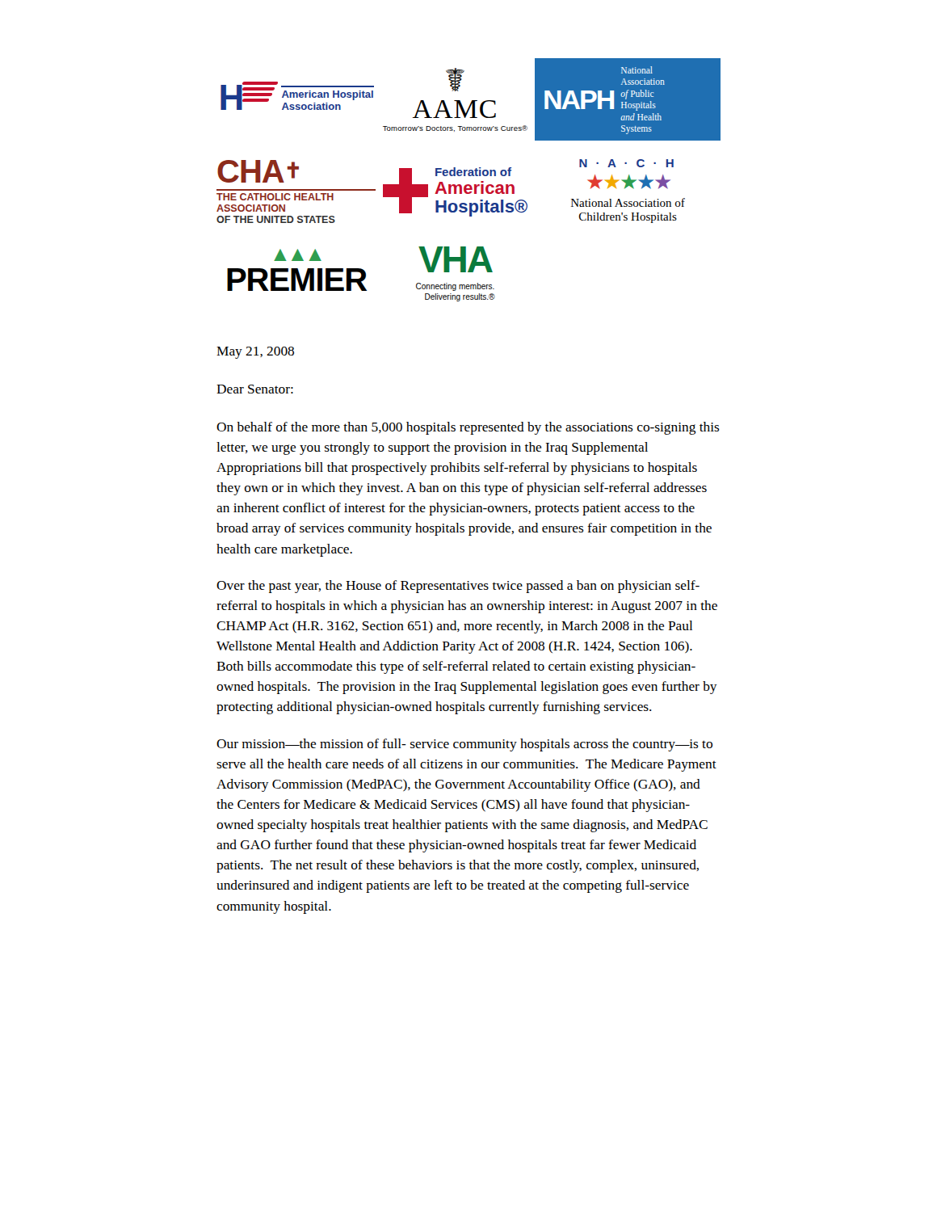H
American Hospital
Association
☤
AAMC
Tomorrow’s Doctors, Tomorrow’s Cures®
NAPH
National
Association
of Public
Hospitals
and Health
Systems
CHA✝
THE CATHOLIC HEALTH ASSOCIATION
OF THE UNITED STATES
Federation of
American
Hospitals®
N · A · C · H
★★★★★
National Association of
Children's Hospitals
▲▲▲
PREMIER
VHA
Connecting members.
Delivering results.®
May 21, 2008
Dear Senator:
On behalf of the more than 5,000 hospitals represented by the associations co-signing this letter, we urge you strongly to support the provision in the Iraq Supplemental Appropriations bill that prospectively prohibits self-referral by physicians to hospitals they own or in which they invest. A ban on this type of physician self-referral addresses an inherent conflict of interest for the physician-owners, protects patient access to the broad array of services community hospitals provide, and ensures fair competition in the health care marketplace.
Over the past year, the House of Representatives twice passed a ban on physician self-referral to hospitals in which a physician has an ownership interest: in August 2007 in the CHAMP Act (H.R. 3162, Section 651) and, more recently, in March 2008 in the Paul Wellstone Mental Health and Addiction Parity Act of 2008 (H.R. 1424, Section 106). Both bills accommodate this type of self-referral related to certain existing physician-owned hospitals. The provision in the Iraq Supplemental legislation goes even further by protecting additional physician-owned hospitals currently furnishing services.
Our mission—the mission of full- service community hospitals across the country—is to serve all the health care needs of all citizens in our communities. The Medicare Payment Advisory Commission (MedPAC), the Government Accountability Office (GAO), and the Centers for Medicare & Medicaid Services (CMS) all have found that physician-owned specialty hospitals treat healthier patients with the same diagnosis, and MedPAC and GAO further found that these physician-owned hospitals treat far fewer Medicaid patients. The net result of these behaviors is that the more costly, complex, uninsured, underinsured and indigent patients are left to be treated at the competing full-service community hospital.